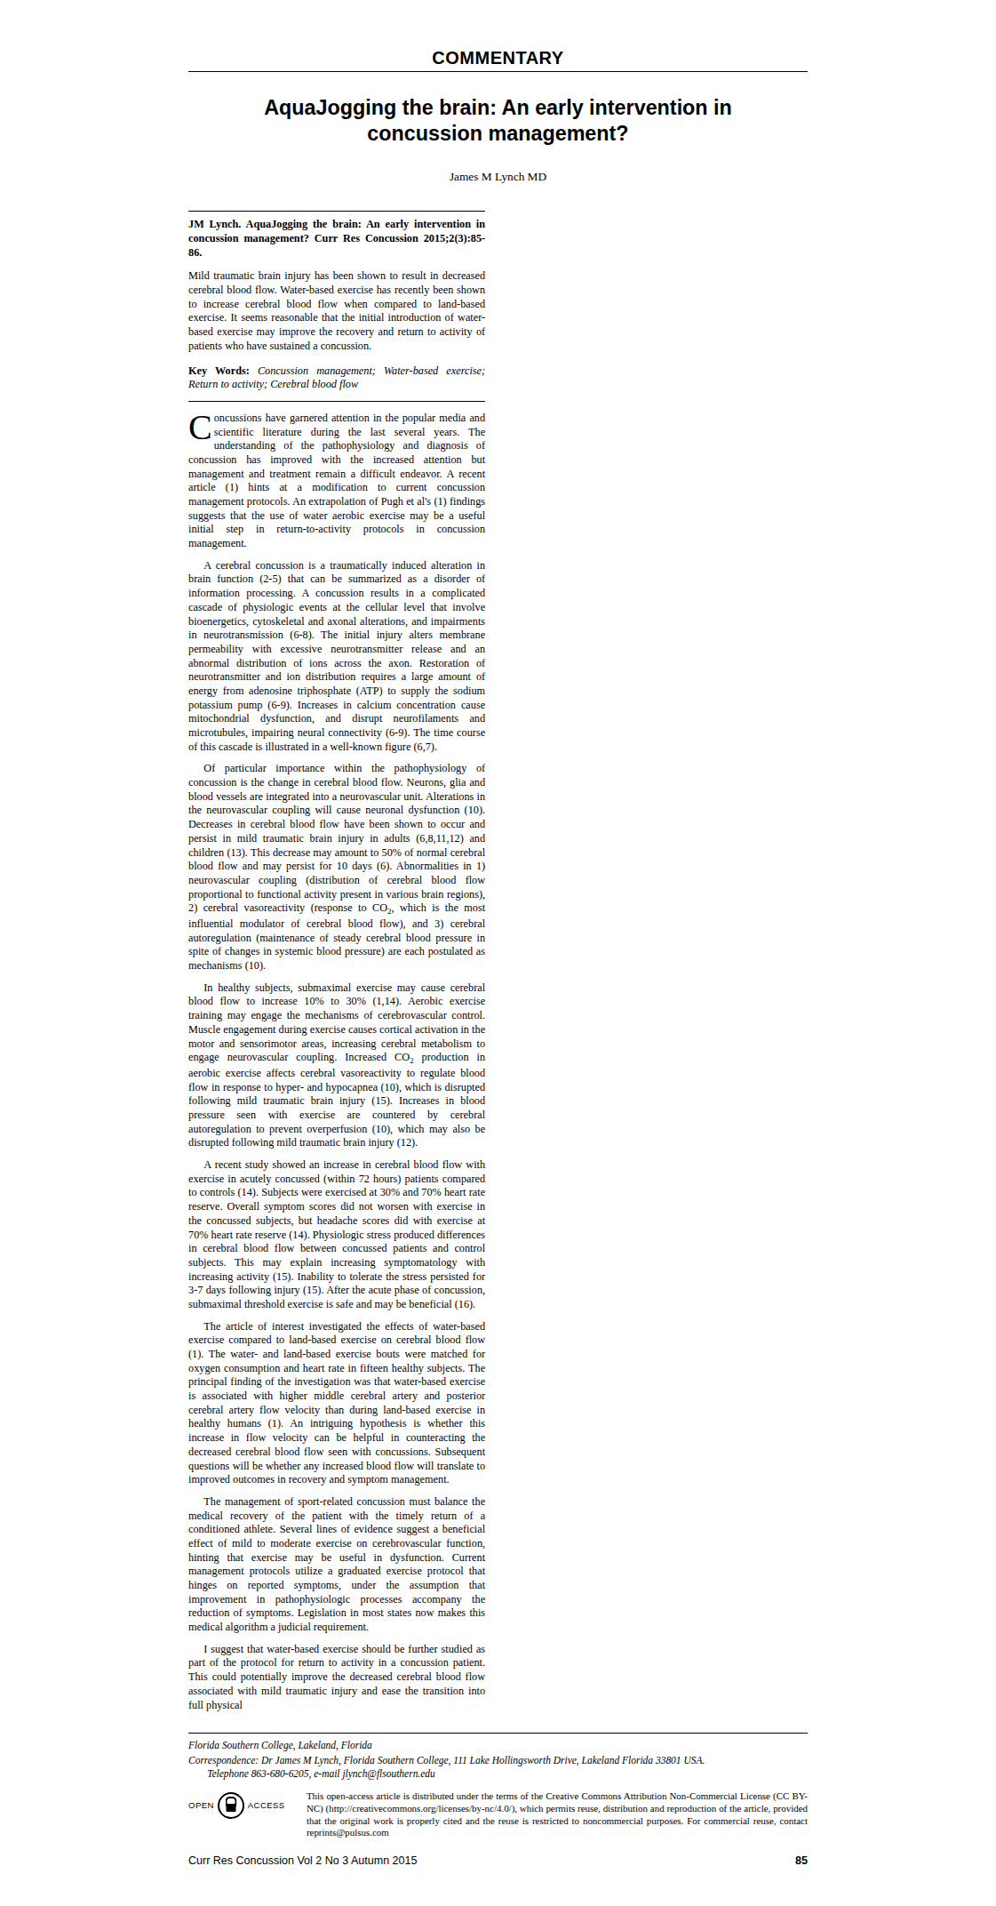COMMENTARY
AquaJogging the brain: An early intervention in
concussion management?
James M Lynch MD
JM Lynch. AquaJogging the brain: An early intervention in concussion management? Curr Res Concussion 2015;2(3):85-86.
Mild traumatic brain injury has been shown to result in decreased cerebral blood flow. Water-based exercise has recently been shown to increase cerebral blood flow when compared to land-based exercise. It seems reasonable that the initial introduction of water-based exercise may improve the recovery and return to activity of patients who have sustained a concussion.
Key Words: Concussion management; Water-based exercise; Return to activity; Cerebral blood flow
Concussions have garnered attention in the popular media and scientific literature during the last several years. The understanding of the pathophysiology and diagnosis of concussion has improved with the increased attention but management and treatment remain a difficult endeavor. A recent article (1) hints at a modification to current concussion management protocols. An extrapolation of Pugh et al's (1) findings suggests that the use of water aerobic exercise may be a useful initial step in return-to-activity protocols in concussion management.
A cerebral concussion is a traumatically induced alteration in brain function (2-5) that can be summarized as a disorder of information processing. A concussion results in a complicated cascade of physiologic events at the cellular level that involve bioenergetics, cytoskeletal and axonal alterations, and impairments in neurotransmission (6-8). The initial injury alters membrane permeability with excessive neurotransmitter release and an abnormal distribution of ions across the axon. Restoration of neurotransmitter and ion distribution requires a large amount of energy from adenosine triphosphate (ATP) to supply the sodium potassium pump (6-9). Increases in calcium concentration cause mitochondrial dysfunction, and disrupt neurofilaments and microtubules, impairing neural connectivity (6-9). The time course of this cascade is illustrated in a well-known figure (6,7).
Of particular importance within the pathophysiology of concussion is the change in cerebral blood flow. Neurons, glia and blood vessels are integrated into a neurovascular unit. Alterations in the neurovascular coupling will cause neuronal dysfunction (10). Decreases in cerebral blood flow have been shown to occur and persist in mild traumatic brain injury in adults (6,8,11,12) and children (13). This decrease may amount to 50% of normal cerebral blood flow and may persist for 10 days (6). Abnormalities in 1) neurovascular coupling (distribution of cerebral blood flow proportional to functional activity present in various brain regions), 2) cerebral vasoreactivity (response to CO2, which is the most influential modulator of cerebral blood flow), and 3) cerebral autoregulation (maintenance of steady cerebral blood pressure in spite of changes in systemic blood pressure) are each postulated as mechanisms (10).
In healthy subjects, submaximal exercise may cause cerebral blood flow to increase 10% to 30% (1,14). Aerobic exercise training may engage the mechanisms of cerebrovascular control. Muscle engagement during exercise causes cortical activation in the motor and sensorimotor areas, increasing cerebral metabolism to engage neurovascular coupling. Increased CO2 production in aerobic exercise affects cerebral vasoreactivity to regulate blood flow in response to hyper- and hypocapnea (10), which is disrupted following mild traumatic brain injury (15). Increases in blood pressure seen with exercise are countered by cerebral autoregulation to prevent overperfusion (10), which may also be disrupted following mild traumatic brain injury (12).
A recent study showed an increase in cerebral blood flow with exercise in acutely concussed (within 72 hours) patients compared to controls (14). Subjects were exercised at 30% and 70% heart rate reserve. Overall symptom scores did not worsen with exercise in the concussed subjects, but headache scores did with exercise at 70% heart rate reserve (14). Physiologic stress produced differences in cerebral blood flow between concussed patients and control subjects. This may explain increasing symptomatology with increasing activity (15). Inability to tolerate the stress persisted for 3-7 days following injury (15). After the acute phase of concussion, submaximal threshold exercise is safe and may be beneficial (16).
The article of interest investigated the effects of water-based exercise compared to land-based exercise on cerebral blood flow (1). The water- and land-based exercise bouts were matched for oxygen consumption and heart rate in fifteen healthy subjects. The principal finding of the investigation was that water-based exercise is associated with higher middle cerebral artery and posterior cerebral artery flow velocity than during land-based exercise in healthy humans (1). An intriguing hypothesis is whether this increase in flow velocity can be helpful in counteracting the decreased cerebral blood flow seen with concussions. Subsequent questions will be whether any increased blood flow will translate to improved outcomes in recovery and symptom management.
The management of sport-related concussion must balance the medical recovery of the patient with the timely return of a conditioned athlete. Several lines of evidence suggest a beneficial effect of mild to moderate exercise on cerebrovascular function, hinting that exercise may be useful in dysfunction. Current management protocols utilize a graduated exercise protocol that hinges on reported symptoms, under the assumption that improvement in pathophysiologic processes accompany the reduction of symptoms. Legislation in most states now makes this medical algorithm a judicial requirement.
I suggest that water-based exercise should be further studied as part of the protocol for return to activity in a concussion patient. This could potentially improve the decreased cerebral blood flow associated with mild traumatic injury and ease the transition into full physical
Florida Southern College, Lakeland, Florida
Correspondence: Dr James M Lynch, Florida Southern College, 111 Lake Hollingsworth Drive, Lakeland Florida 33801 USA. Telephone 863-680-6205, e-mail jlynch@flsouthern.edu
OPEN ACCESS
This open-access article is distributed under the terms of the Creative Commons Attribution Non-Commercial License (CC BY-NC) (http://creativecommons.org/licenses/by-nc/4.0/), which permits reuse, distribution and reproduction of the article, provided that the original work is properly cited and the reuse is restricted to noncommercial purposes. For commercial reuse, contact reprints@pulsus.com
Curr Res Concussion Vol 2 No 3 Autumn 2015
85